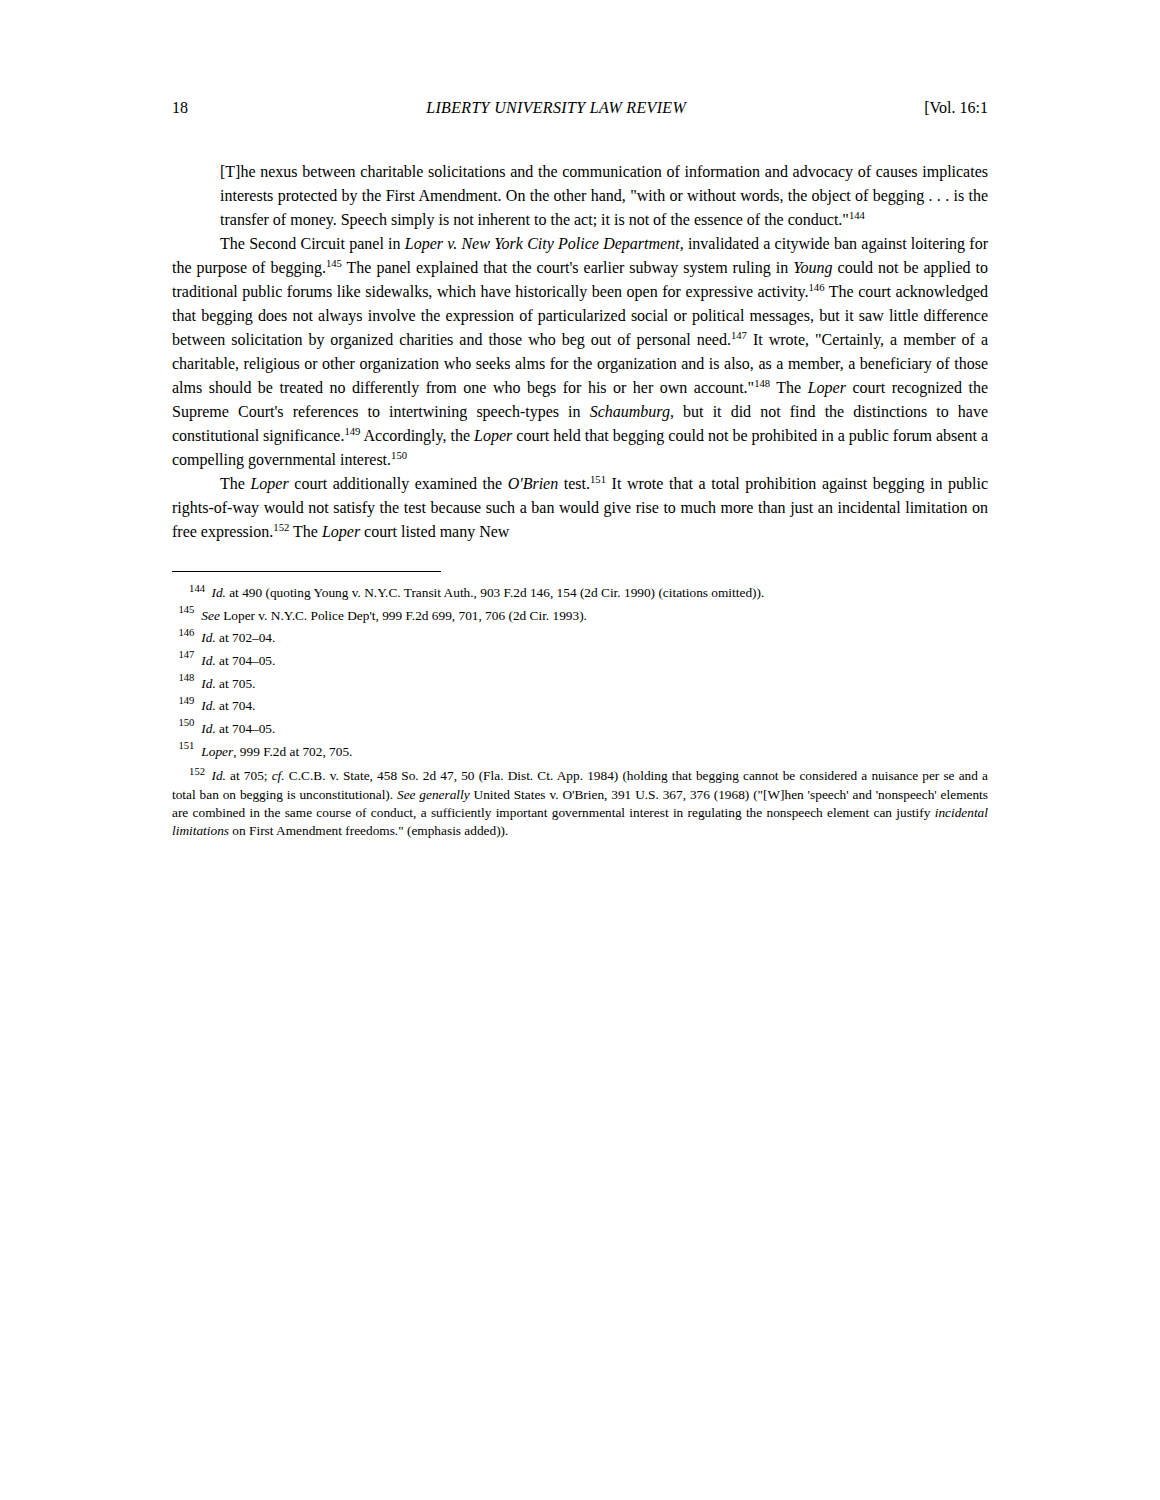18 LIBERTY UNIVERSITY LAW REVIEW [Vol. 16:1
[T]he nexus between charitable solicitations and the communication of information and advocacy of causes implicates interests protected by the First Amendment. On the other hand, "with or without words, the object of begging . . . is the transfer of money. Speech simply is not inherent to the act; it is not of the essence of the conduct."144
The Second Circuit panel in Loper v. New York City Police Department, invalidated a citywide ban against loitering for the purpose of begging.145 The panel explained that the court's earlier subway system ruling in Young could not be applied to traditional public forums like sidewalks, which have historically been open for expressive activity.146 The court acknowledged that begging does not always involve the expression of particularized social or political messages, but it saw little difference between solicitation by organized charities and those who beg out of personal need.147 It wrote, "Certainly, a member of a charitable, religious or other organization who seeks alms for the organization and is also, as a member, a beneficiary of those alms should be treated no differently from one who begs for his or her own account."148 The Loper court recognized the Supreme Court's references to intertwining speech-types in Schaumburg, but it did not find the distinctions to have constitutional significance.149 Accordingly, the Loper court held that begging could not be prohibited in a public forum absent a compelling governmental interest.150
The Loper court additionally examined the O'Brien test.151 It wrote that a total prohibition against begging in public rights-of-way would not satisfy the test because such a ban would give rise to much more than just an incidental limitation on free expression.152 The Loper court listed many New
144 Id. at 490 (quoting Young v. N.Y.C. Transit Auth., 903 F.2d 146, 154 (2d Cir. 1990) (citations omitted)).
145 See Loper v. N.Y.C. Police Dep't, 999 F.2d 699, 701, 706 (2d Cir. 1993).
146 Id. at 702–04.
147 Id. at 704–05.
148 Id. at 705.
149 Id. at 704.
150 Id. at 704–05.
151 Loper, 999 F.2d at 702, 705.
152 Id. at 705; cf. C.C.B. v. State, 458 So. 2d 47, 50 (Fla. Dist. Ct. App. 1984) (holding that begging cannot be considered a nuisance per se and a total ban on begging is unconstitutional). See generally United States v. O'Brien, 391 U.S. 367, 376 (1968) ("[W]hen 'speech' and 'nonspeech' elements are combined in the same course of conduct, a sufficiently important governmental interest in regulating the nonspeech element can justify incidental limitations on First Amendment freedoms." (emphasis added)).